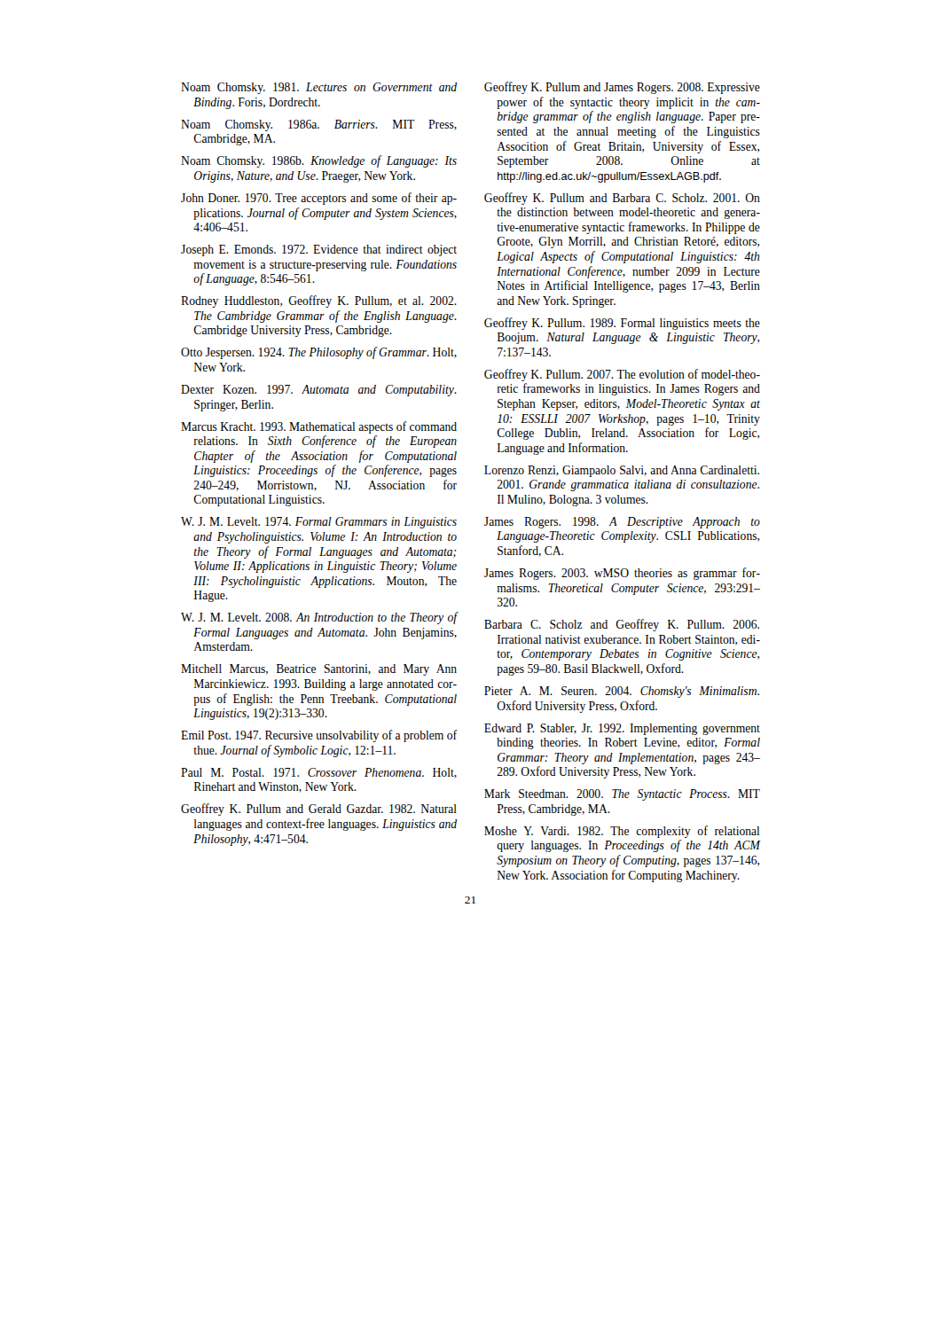Noam Chomsky. 1981. Lectures on Government and Binding. Foris, Dordrecht.
Noam Chomsky. 1986a. Barriers. MIT Press, Cambridge, MA.
Noam Chomsky. 1986b. Knowledge of Language: Its Origins, Nature, and Use. Praeger, New York.
John Doner. 1970. Tree acceptors and some of their applications. Journal of Computer and System Sciences, 4:406–451.
Joseph E. Emonds. 1972. Evidence that indirect object movement is a structure-preserving rule. Foundations of Language, 8:546–561.
Rodney Huddleston, Geoffrey K. Pullum, et al. 2002. The Cambridge Grammar of the English Language. Cambridge University Press, Cambridge.
Otto Jespersen. 1924. The Philosophy of Grammar. Holt, New York.
Dexter Kozen. 1997. Automata and Computability. Springer, Berlin.
Marcus Kracht. 1993. Mathematical aspects of command relations. In Sixth Conference of the European Chapter of the Association for Computational Linguistics: Proceedings of the Conference, pages 240–249, Morristown, NJ. Association for Computational Linguistics.
W. J. M. Levelt. 1974. Formal Grammars in Linguistics and Psycholinguistics. Volume I: An Introduction to the Theory of Formal Languages and Automata; Volume II: Applications in Linguistic Theory; Volume III: Psycholinguistic Applications. Mouton, The Hague.
W. J. M. Levelt. 2008. An Introduction to the Theory of Formal Languages and Automata. John Benjamins, Amsterdam.
Mitchell Marcus, Beatrice Santorini, and Mary Ann Marcinkiewicz. 1993. Building a large annotated corpus of English: the Penn Treebank. Computational Linguistics, 19(2):313–330.
Emil Post. 1947. Recursive unsolvability of a problem of thue. Journal of Symbolic Logic, 12:1–11.
Paul M. Postal. 1971. Crossover Phenomena. Holt, Rinehart and Winston, New York.
Geoffrey K. Pullum and Gerald Gazdar. 1982. Natural languages and context-free languages. Linguistics and Philosophy, 4:471–504.
Geoffrey K. Pullum and James Rogers. 2008. Expressive power of the syntactic theory implicit in the cambridge grammar of the english language. Paper presented at the annual meeting of the Linguistics Assocition of Great Britain, University of Essex, September 2008. Online at http://ling.ed.ac.uk/~gpullum/EssexLAGB.pdf.
Geoffrey K. Pullum and Barbara C. Scholz. 2001. On the distinction between model-theoretic and generative-enumerative syntactic frameworks. In Philippe de Groote, Glyn Morrill, and Christian Retoré, editors, Logical Aspects of Computational Linguistics: 4th International Conference, number 2099 in Lecture Notes in Artificial Intelligence, pages 17–43, Berlin and New York. Springer.
Geoffrey K. Pullum. 1989. Formal linguistics meets the Boojum. Natural Language & Linguistic Theory, 7:137–143.
Geoffrey K. Pullum. 2007. The evolution of model-theoretic frameworks in linguistics. In James Rogers and Stephan Kepser, editors, Model-Theoretic Syntax at 10: ESSLLI 2007 Workshop, pages 1–10, Trinity College Dublin, Ireland. Association for Logic, Language and Information.
Lorenzo Renzi, Giampaolo Salvi, and Anna Cardinaletti. 2001. Grande grammatica italiana di consultazione. Il Mulino, Bologna. 3 volumes.
James Rogers. 1998. A Descriptive Approach to Language-Theoretic Complexity. CSLI Publications, Stanford, CA.
James Rogers. 2003. wMSO theories as grammar formalisms. Theoretical Computer Science, 293:291–320.
Barbara C. Scholz and Geoffrey K. Pullum. 2006. Irrational nativist exuberance. In Robert Stainton, editor, Contemporary Debates in Cognitive Science, pages 59–80. Basil Blackwell, Oxford.
Pieter A. M. Seuren. 2004. Chomsky's Minimalism. Oxford University Press, Oxford.
Edward P. Stabler, Jr. 1992. Implementing government binding theories. In Robert Levine, editor, Formal Grammar: Theory and Implementation, pages 243–289. Oxford University Press, New York.
Mark Steedman. 2000. The Syntactic Process. MIT Press, Cambridge, MA.
Moshe Y. Vardi. 1982. The complexity of relational query languages. In Proceedings of the 14th ACM Symposium on Theory of Computing, pages 137–146, New York. Association for Computing Machinery.
21